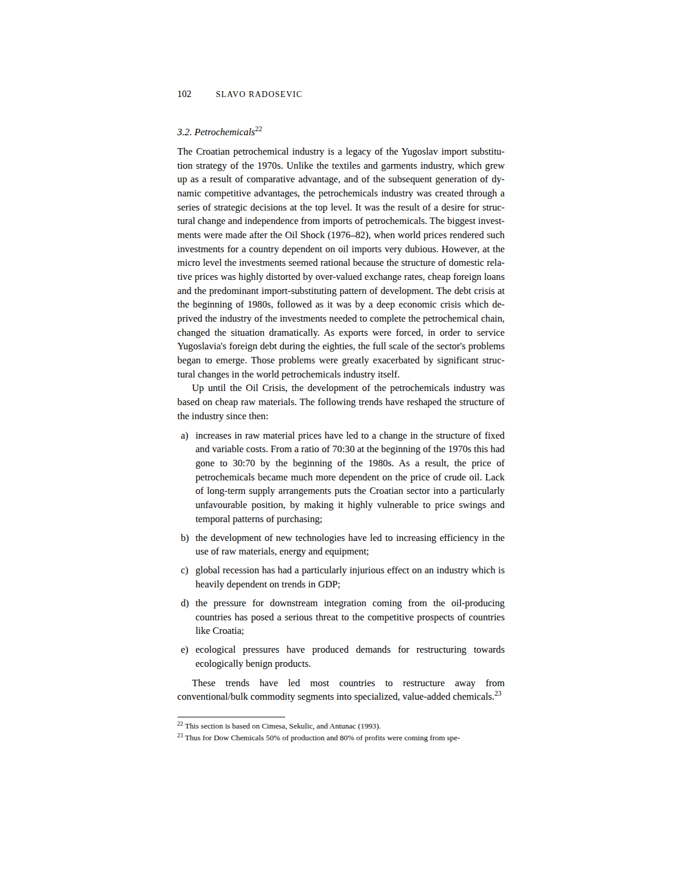102 Slavo Radosevic
3.2. Petrochemicals22
The Croatian petrochemical industry is a legacy of the Yugoslav import substitution strategy of the 1970s. Unlike the textiles and garments industry, which grew up as a result of comparative advantage, and of the subsequent generation of dynamic competitive advantages, the petrochemicals industry was created through a series of strategic decisions at the top level. It was the result of a desire for structural change and independence from imports of petrochemicals. The biggest investments were made after the Oil Shock (1976–82), when world prices rendered such investments for a country dependent on oil imports very dubious. However, at the micro level the investments seemed rational because the structure of domestic relative prices was highly distorted by over-valued exchange rates, cheap foreign loans and the predominant import-substituting pattern of development. The debt crisis at the beginning of 1980s, followed as it was by a deep economic crisis which deprived the industry of the investments needed to complete the petrochemical chain, changed the situation dramatically. As exports were forced, in order to service Yugoslavia's foreign debt during the eighties, the full scale of the sector's problems began to emerge. Those problems were greatly exacerbated by significant structural changes in the world petrochemicals industry itself.
Up until the Oil Crisis, the development of the petrochemicals industry was based on cheap raw materials. The following trends have reshaped the structure of the industry since then:
a) increases in raw material prices have led to a change in the structure of fixed and variable costs. From a ratio of 70:30 at the beginning of the 1970s this had gone to 30:70 by the beginning of the 1980s. As a result, the price of petrochemicals became much more dependent on the price of crude oil. Lack of long-term supply arrangements puts the Croatian sector into a particularly unfavourable position, by making it highly vulnerable to price swings and temporal patterns of purchasing;
b) the development of new technologies have led to increasing efficiency in the use of raw materials, energy and equipment;
c) global recession has had a particularly injurious effect on an industry which is heavily dependent on trends in GDP;
d) the pressure for downstream integration coming from the oil-producing countries has posed a serious threat to the competitive prospects of countries like Croatia;
e) ecological pressures have produced demands for restructuring towards ecologically benign products.
These trends have led most countries to restructure away from conventional/bulk commodity segments into specialized, value-added chemicals.23
22This section is based on Cimesa, Sekulic, and Antunac (1993).
23Thus for Dow Chemicals 50% of production and 80% of profits were coming from spe-